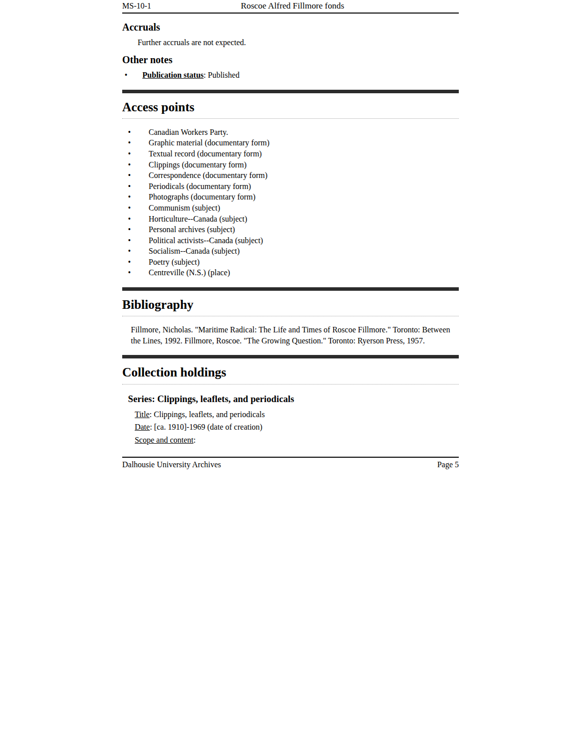MS-10-1
Roscoe Alfred Fillmore fonds
Accruals
Further accruals are not expected.
Other notes
Publication status: Published
Access points
Canadian Workers Party.
Graphic material (documentary form)
Textual record (documentary form)
Clippings (documentary form)
Correspondence (documentary form)
Periodicals (documentary form)
Photographs (documentary form)
Communism (subject)
Horticulture--Canada (subject)
Personal archives (subject)
Political activists--Canada (subject)
Socialism--Canada (subject)
Poetry (subject)
Centreville (N.S.) (place)
Bibliography
Fillmore, Nicholas. "Maritime Radical: The Life and Times of Roscoe Fillmore." Toronto: Between the Lines, 1992. Fillmore, Roscoe. "The Growing Question." Toronto: Ryerson Press, 1957.
Collection holdings
Series: Clippings, leaflets, and periodicals
Title: Clippings, leaflets, and periodicals
Date: [ca. 1910]-1969 (date of creation)
Scope and content:
Dalhousie University Archives
Page 5